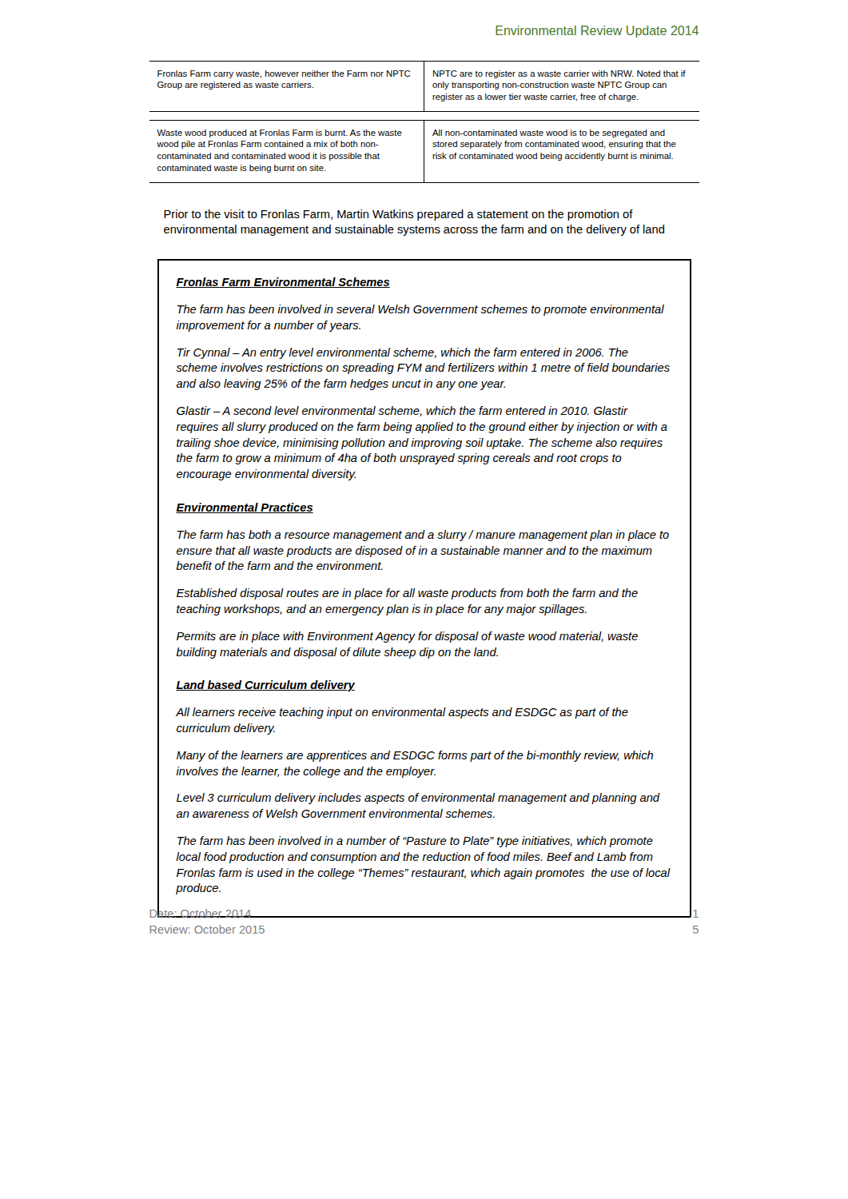Environmental Review Update 2014
| Fronlas Farm carry waste, however neither the Farm nor NPTC Group are registered as waste carriers. | NPTC are to register as a waste carrier with NRW. Noted that if only transporting non-construction waste NPTC Group can register as a lower tier waste carrier, free of charge. |
| Waste wood produced at Fronlas Farm is burnt. As the waste wood pile at Fronlas Farm contained a mix of both non-contaminated and contaminated wood it is possible that contaminated waste is being burnt on site. | All non-contaminated waste wood is to be segregated and stored separately from contaminated wood, ensuring that the risk of contaminated wood being accidently burnt is minimal. |
Prior to the visit to Fronlas Farm, Martin Watkins prepared a statement on the promotion of environmental management and sustainable systems across the farm and on the delivery of land
Fronlas Farm Environmental Schemes
The farm has been involved in several Welsh Government schemes to promote environmental improvement for a number of years.
Tir Cynnal – An entry level environmental scheme, which the farm entered in 2006. The scheme involves restrictions on spreading FYM and fertilizers within 1 metre of field boundaries and also leaving 25% of the farm hedges uncut in any one year.
Glastir – A second level environmental scheme, which the farm entered in 2010. Glastir requires all slurry produced on the farm being applied to the ground either by injection or with a trailing shoe device, minimising pollution and improving soil uptake. The scheme also requires the farm to grow a minimum of 4ha of both unsprayed spring cereals and root crops to encourage environmental diversity.
Environmental Practices
The farm has both a resource management and a slurry / manure management plan in place to ensure that all waste products are disposed of in a sustainable manner and to the maximum benefit of the farm and the environment.
Established disposal routes are in place for all waste products from both the farm and the teaching workshops, and an emergency plan is in place for any major spillages.
Permits are in place with Environment Agency for disposal of waste wood material, waste building materials and disposal of dilute sheep dip on the land.
Land based Curriculum delivery
All learners receive teaching input on environmental aspects and ESDGC as part of the curriculum delivery.
Many of the learners are apprentices and ESDGC forms part of the bi-monthly review, which involves the learner, the college and the employer.
Level 3 curriculum delivery includes aspects of environmental management and planning and an awareness of Welsh Government environmental schemes.
The farm has been involved in a number of “Pasture to Plate” type initiatives, which promote local food production and consumption and the reduction of food miles. Beef and Lamb from Fronlas farm is used in the college “Themes” restaurant, which again promotes the use of local produce.
Date: October 2014
Review: October 2015
.1
5